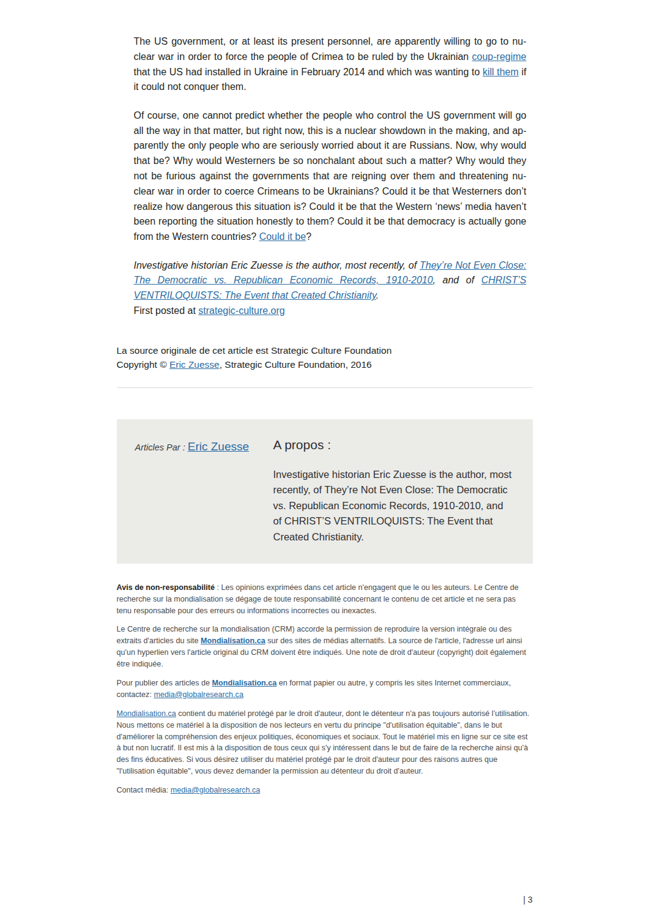The US government, or at least its present personnel, are apparently willing to go to nuclear war in order to force the people of Crimea to be ruled by the Ukrainian coup-regime that the US had installed in Ukraine in February 2014 and which was wanting to kill them if it could not conquer them.
Of course, one cannot predict whether the people who control the US government will go all the way in that matter, but right now, this is a nuclear showdown in the making, and apparently the only people who are seriously worried about it are Russians. Now, why would that be? Why would Westerners be so nonchalant about such a matter? Why would they not be furious against the governments that are reigning over them and threatening nuclear war in order to coerce Crimeans to be Ukrainians? Could it be that Westerners don’t realize how dangerous this situation is? Could it be that the Western ‘news’ media haven’t been reporting the situation honestly to them? Could it be that democracy is actually gone from the Western countries? Could it be?
Investigative historian Eric Zuesse is the author, most recently, of They’re Not Even Close: The Democratic vs. Republican Economic Records, 1910-2010, and of CHRIST’S VENTRILOQUISTS: The Event that Created Christianity.
First posted at strategic-culture.org
La source originale de cet article est Strategic Culture Foundation
Copyright © Eric Zuesse, Strategic Culture Foundation, 2016
Articles Par : Eric Zuesse
A propos :
Investigative historian Eric Zuesse is the author, most recently, of They’re Not Even Close: The Democratic vs. Republican Economic Records, 1910-2010, and of CHRIST’S VENTRILOQUISTS: The Event that Created Christianity.
Avis de non-responsabilité : Les opinions exprimées dans cet article n'engagent que le ou les auteurs. Le Centre de recherche sur la mondialisation se dégage de toute responsabilité concernant le contenu de cet article et ne sera pas tenu responsable pour des erreurs ou informations incorrectes ou inexactes.
Le Centre de recherche sur la mondialisation (CRM) accorde la permission de reproduire la version intégrale ou des extraits d'articles du site Mondialisation.ca sur des sites de médias alternatifs. La source de l'article, l'adresse url ainsi qu'un hyperlien vers l'article original du CRM doivent être indiqués. Une note de droit d'auteur (copyright) doit également être indiquée.
Pour publier des articles de Mondialisation.ca en format papier ou autre, y compris les sites Internet commerciaux, contactez: media@globalresearch.ca
Mondialisation.ca contient du matériel protégé par le droit d'auteur, dont le détenteur n'a pas toujours autorisé l’utilisation. Nous mettons ce matériel à la disposition de nos lecteurs en vertu du principe "d'utilisation équitable", dans le but d'améliorer la compréhension des enjeux politiques, économiques et sociaux. Tout le matériel mis en ligne sur ce site est à but non lucratif. Il est mis à la disposition de tous ceux qui s'y intéressent dans le but de faire de la recherche ainsi qu'à des fins éducatives. Si vous désirez utiliser du matériel protégé par le droit d'auteur pour des raisons autres que "l'utilisation équitable", vous devez demander la permission au détenteur du droit d'auteur.
Contact média: media@globalresearch.ca
| 3